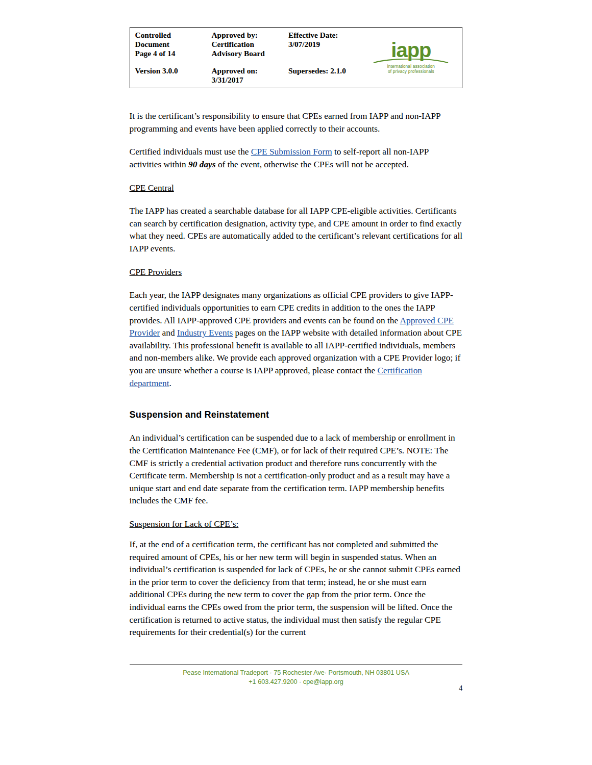| Controlled Document Page 4 of 14 | Approved by: Certification Advisory Board | Effective Date: 3/07/2019 | iapp international association of privacy professionals |
| Version 3.0.0 | Approved on: 3/31/2017 | Supersedes: 2.1.0 |
It is the certificant’s responsibility to ensure that CPEs earned from IAPP and non-IAPP programming and events have been applied correctly to their accounts.
Certified individuals must use the CPE Submission Form to self-report all non-IAPP activities within 90 days of the event, otherwise the CPEs will not be accepted.
CPE Central
The IAPP has created a searchable database for all IAPP CPE-eligible activities. Certificants can search by certification designation, activity type, and CPE amount in order to find exactly what they need. CPEs are automatically added to the certificant’s relevant certifications for all IAPP events.
CPE Providers
Each year, the IAPP designates many organizations as official CPE providers to give IAPP-certified individuals opportunities to earn CPE credits in addition to the ones the IAPP provides. All IAPP-approved CPE providers and events can be found on the Approved CPE Provider and Industry Events pages on the IAPP website with detailed information about CPE availability. This professional benefit is available to all IAPP-certified individuals, members and non-members alike. We provide each approved organization with a CPE Provider logo; if you are unsure whether a course is IAPP approved, please contact the Certification department.
Suspension and Reinstatement
An individual’s certification can be suspended due to a lack of membership or enrollment in the Certification Maintenance Fee (CMF), or for lack of their required CPE’s. NOTE: The CMF is strictly a credential activation product and therefore runs concurrently with the Certificate term. Membership is not a certification-only product and as a result may have a unique start and end date separate from the certification term. IAPP membership benefits includes the CMF fee.
Suspension for Lack of CPE’s:
If, at the end of a certification term, the certificant has not completed and submitted the required amount of CPEs, his or her new term will begin in suspended status. When an individual’s certification is suspended for lack of CPEs, he or she cannot submit CPEs earned in the prior term to cover the deficiency from that term; instead, he or she must earn additional CPEs during the new term to cover the gap from the prior term. Once the individual earns the CPEs owed from the prior term, the suspension will be lifted. Once the certification is returned to active status, the individual must then satisfy the regular CPE requirements for their credential(s) for the current
Pease International Tradeport · 75 Rochester Ave· Portsmouth, NH 03801 USA
+1 603.427.9200 · cpe@iapp.org 4